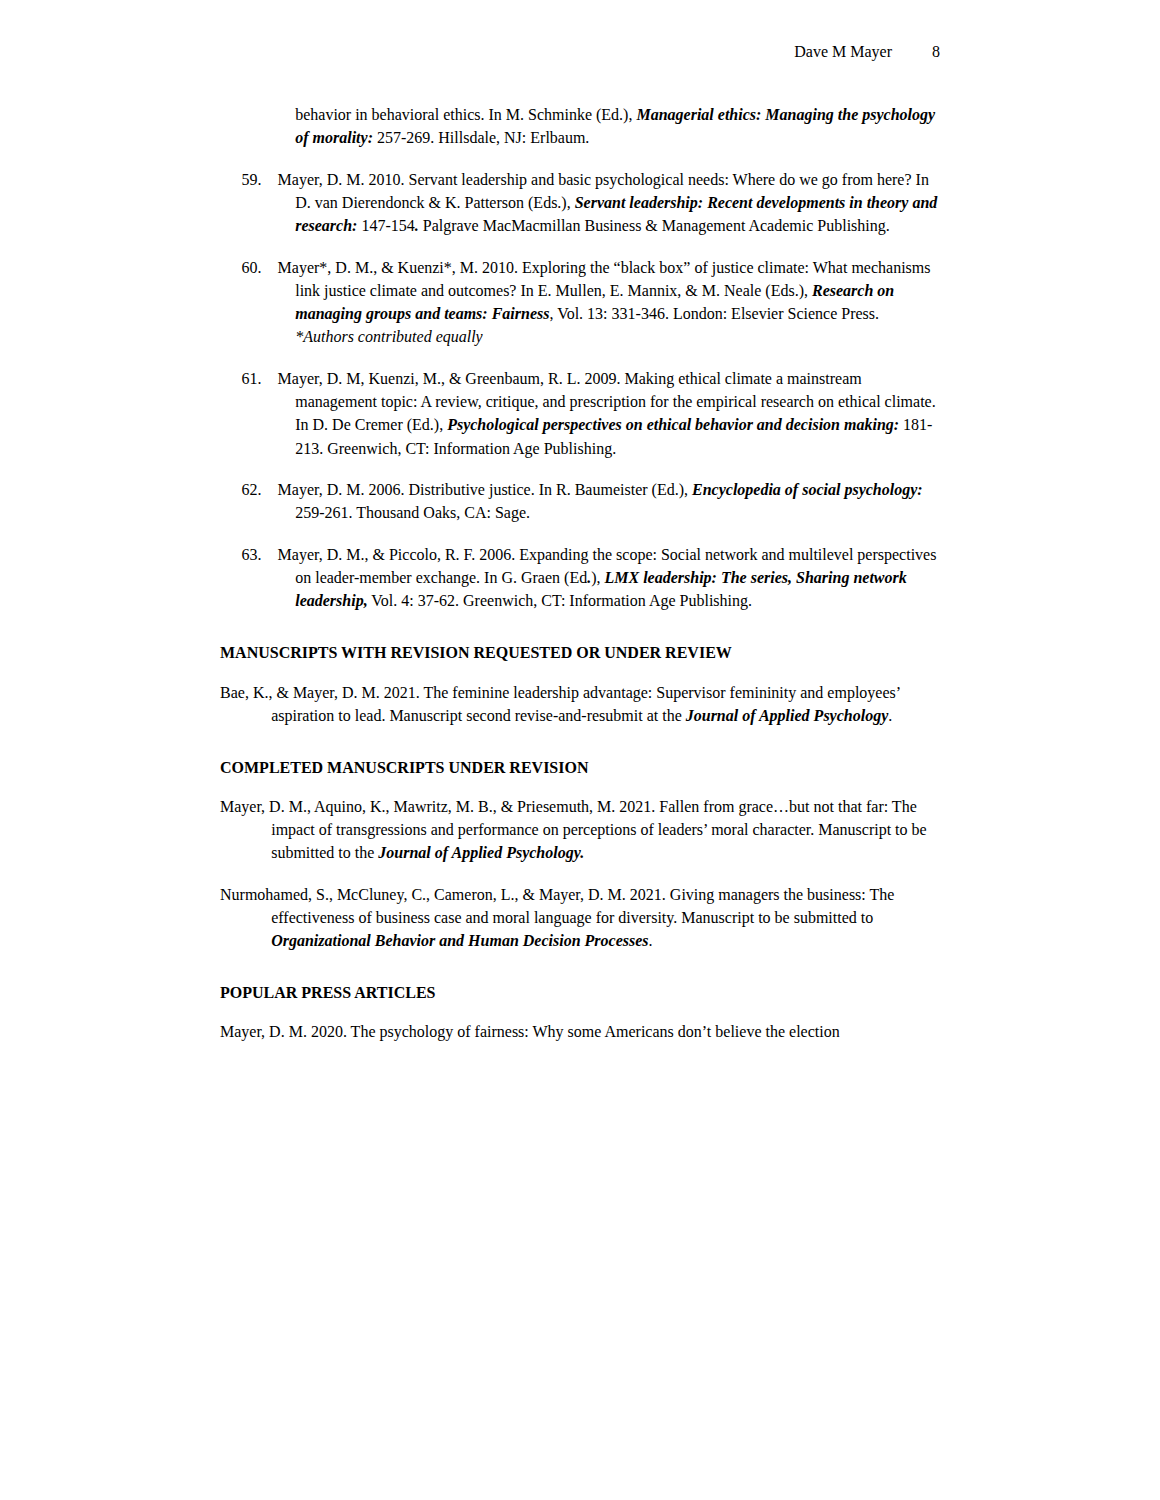Dave M Mayer 8
behavior in behavioral ethics. In M. Schminke (Ed.), Managerial ethics: Managing the psychology of morality: 257-269. Hillsdale, NJ: Erlbaum.
59. Mayer, D. M. 2010. Servant leadership and basic psychological needs: Where do we go from here? In D. van Dierendonck & K. Patterson (Eds.), Servant leadership: Recent developments in theory and research: 147-154. Palgrave MacMacmillan Business & Management Academic Publishing.
60. Mayer*, D. M., & Kuenzi*, M. 2010. Exploring the “black box” of justice climate: What mechanisms link justice climate and outcomes? In E. Mullen, E. Mannix, & M. Neale (Eds.), Research on managing groups and teams: Fairness, Vol. 13: 331-346. London: Elsevier Science Press.
*Authors contributed equally
61. Mayer, D. M, Kuenzi, M., & Greenbaum, R. L. 2009. Making ethical climate a mainstream management topic: A review, critique, and prescription for the empirical research on ethical climate. In D. De Cremer (Ed.), Psychological perspectives on ethical behavior and decision making: 181-213. Greenwich, CT: Information Age Publishing.
62. Mayer, D. M. 2006. Distributive justice. In R. Baumeister (Ed.), Encyclopedia of social psychology: 259-261. Thousand Oaks, CA: Sage.
63. Mayer, D. M., & Piccolo, R. F. 2006. Expanding the scope: Social network and multilevel perspectives on leader-member exchange. In G. Graen (Ed.), LMX leadership: The series, Sharing network leadership, Vol. 4: 37-62. Greenwich, CT: Information Age Publishing.
Manuscripts with Revision Requested or Under Review
Bae, K., & Mayer, D. M. 2021. The feminine leadership advantage: Supervisor femininity and employees’ aspiration to lead. Manuscript second revise-and-resubmit at the Journal of Applied Psychology.
Completed Manuscripts Under Revision
Mayer, D. M., Aquino, K., Mawritz, M. B., & Priesemuth, M. 2021. Fallen from grace…but not that far: The impact of transgressions and performance on perceptions of leaders’ moral character. Manuscript to be submitted to the Journal of Applied Psychology.
Nurmohamed, S., McCluney, C., Cameron, L., & Mayer, D. M. 2021. Giving managers the business: The effectiveness of business case and moral language for diversity. Manuscript to be submitted to Organizational Behavior and Human Decision Processes.
Popular Press Articles
Mayer, D. M. 2020. The psychology of fairness: Why some Americans don’t believe the election